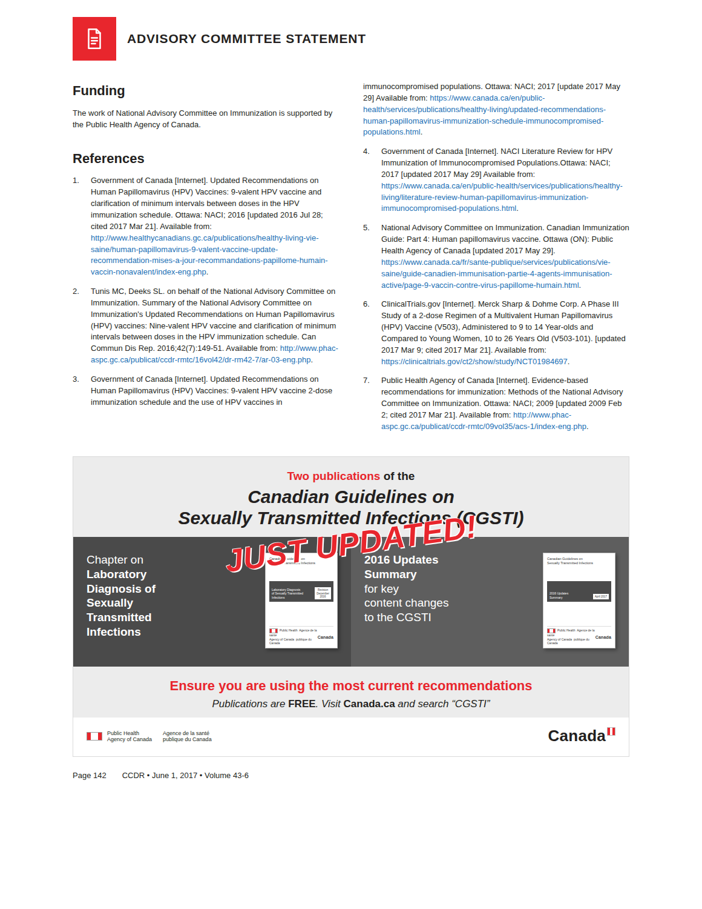Advisory Committee Statement
Funding
The work of National Advisory Committee on Immunization is supported by the Public Health Agency of Canada.
References
Government of Canada [Internet]. Updated Recommendations on Human Papillomavirus (HPV) Vaccines: 9-valent HPV vaccine and clarification of minimum intervals between doses in the HPV immunization schedule. Ottawa: NACI; 2016 [updated 2016 Jul 28; cited 2017 Mar 21]. Available from: http://www.healthycanadians.gc.ca/publications/healthy-living-vie-saine/human-papillomavirus-9-valent-vaccine-update-recommendation-mises-a-jour-recommandations-papillome-humain-vaccin-nonavalent/index-eng.php.
Tunis MC, Deeks SL. on behalf of the National Advisory Committee on Immunization. Summary of the National Advisory Committee on Immunization's Updated Recommendations on Human Papillomavirus (HPV) vaccines: Nine-valent HPV vaccine and clarification of minimum intervals between doses in the HPV immunization schedule. Can Commun Dis Rep. 2016;42(7):149-51. Available from: http://www.phac-aspc.gc.ca/publicat/ccdr-rmtc/16vol42/dr-rm42-7/ar-03-eng.php.
Government of Canada [Internet]. Updated Recommendations on Human Papillomavirus (HPV) Vaccines: 9-valent HPV vaccine 2-dose immunization schedule and the use of HPV vaccines in
immunocompromised populations. Ottawa: NACI; 2017 [update 2017 May 29] Available from: https://www.canada.ca/en/public-health/services/publications/healthy-living/updated-recommendations-human-papillomavirus-immunization-schedule-immunocompromised-populations.html.
Government of Canada [Internet]. NACI Literature Review for HPV Immunization of Immunocompromised Populations.Ottawa: NACI; 2017 [updated 2017 May 29] Available from: https://www.canada.ca/en/public-health/services/publications/healthy-living/literature-review-human-papillomavirus-immunization-immunocompromised-populations.html.
National Advisory Committee on Immunization. Canadian Immunization Guide: Part 4: Human papillomavirus vaccine. Ottawa (ON): Public Health Agency of Canada [updated 2017 May 29]. https://www.canada.ca/fr/sante-publique/services/publications/vie-saine/guide-canadien-immunisation-partie-4-agents-immunisation-active/page-9-vaccin-contre-virus-papillome-humain.html.
ClinicalTrials.gov [Internet]. Merck Sharp & Dohme Corp. A Phase III Study of a 2-dose Regimen of a Multivalent Human Papillomavirus (HPV) Vaccine (V503), Administered to 9 to 14 Year-olds and Compared to Young Women, 10 to 26 Years Old (V503-101). [updated 2017 Mar 9; cited 2017 Mar 21]. Available from: https://clinicaltrials.gov/ct2/show/study/NCT01984697.
Public Health Agency of Canada [Internet]. Evidence-based recommendations for immunization: Methods of the National Advisory Committee on Immunization. Ottawa: NACI; 2009 [updated 2009 Feb 2; cited 2017 Mar 21]. Available from: http://www.phac-aspc.gc.ca/publicat/ccdr-rmtc/09vol35/acs-1/index-eng.php.
Two publications of the
Canadian Guidelines on
Sexually Transmitted Infections (CGSTI)
JUST UPDATED!
Chapter on
Laboratory
Diagnosis of
Sexually
Transmitted
Infections
Canadian Guidelines on
Sexually Transmitted Infections
Laboratory Diagnosis
of Sexually Transmitted
Infections Revision
December
2016
Public Health Agence de la santé
Agency of Canada publique du Canada Canada
2016 Updates
Summary for key
content changes
to the CGSTI
Canadian Guidelines on
Sexually Transmitted Infections
2016 Updates
Summary April 2017
Public Health Agence de la santé
Agency of Canada publique du Canada Canada
Ensure you are using the most current recommendations
Publications are FREE. Visit Canada.ca and search “CGSTI”
Public Health
Agency of Canada Agence de la santé
publique du Canada
Canada
Page 142 CCDR • June 1, 2017 • Volume 43-6